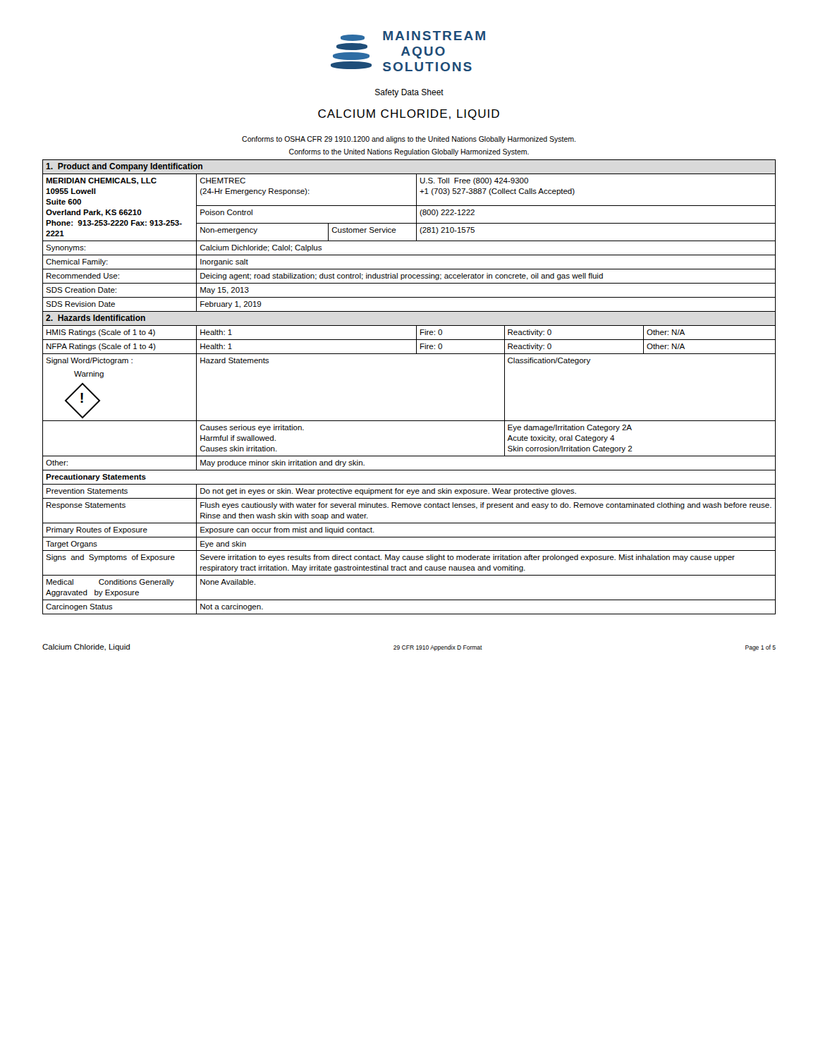MAINSTREAM AQUO SOLUTIONS
Safety Data Sheet
CALCIUM CHLORIDE, LIQUID
Conforms to OSHA CFR 29 1910.1200 and aligns to the United Nations Globally Harmonized System.
Conforms to the United Nations Regulation Globally Harmonized System.
| 1. Product and Company Identification |
| MERIDIAN CHEMICALS, LLC 10955 Lowell Suite 600 Overland Park, KS 66210 Phone: 913-253-2220 Fax: 913-253-2221 | CHEMTREC (24-Hr Emergency Response): | U.S. Toll Free (800) 424-9300 +1 (703) 527-3887 (Collect Calls Accepted) |
| Poison Control | (800) 222-1222 |
| Non-emergency | Customer Service | (281) 210-1575 |
| Synonyms: | Calcium Dichloride; Calol; Calplus |
| Chemical Family: | Inorganic salt |
| Recommended Use: | Deicing agent; road stabilization; dust control; industrial processing; accelerator in concrete, oil and gas well fluid |
| SDS Creation Date: | May 15, 2013 |
| SDS Revision Date | February 1, 2019 |
| 2. Hazards Identification |
| HMIS Ratings (Scale of 1 to 4) | Health: 1 | Fire: 0 | Reactivity: 0 | Other: N/A |
| NFPA Ratings (Scale of 1 to 4) | Health: 1 | Fire: 0 | Reactivity: 0 | Other: N/A |
| Signal Word/Pictogram : Warning ! | Hazard Statements | Classification/Category |
| | Causes serious eye irritation. Harmful if swallowed. Causes skin irritation. | Eye damage/Irritation Category 2A Acute toxicity, oral Category 4 Skin corrosion/Irritation Category 2 |
| Other: | May produce minor skin irritation and dry skin. |
| Precautionary Statements |
| Prevention Statements | Do not get in eyes or skin. Wear protective equipment for eye and skin exposure. Wear protective gloves. |
| Response Statements | Flush eyes cautiously with water for several minutes. Remove contact lenses, if present and easy to do. Remove contaminated clothing and wash before reuse. Rinse and then wash skin with soap and water. |
| Primary Routes of Exposure | Exposure can occur from mist and liquid contact. |
| Target Organs | Eye and skin |
| Signs and Symptoms of Exposure | Severe irritation to eyes results from direct contact. May cause slight to moderate irritation after prolonged exposure. Mist inhalation may cause upper respiratory tract irritation. May irritate gastrointestinal tract and cause nausea and vomiting. |
| Medical Conditions Generally Aggravated by Exposure | None Available. |
| Carcinogen Status | Not a carcinogen. |
Calcium Chloride, Liquid
29 CFR 1910 Appendix D Format
Page 1 of 5